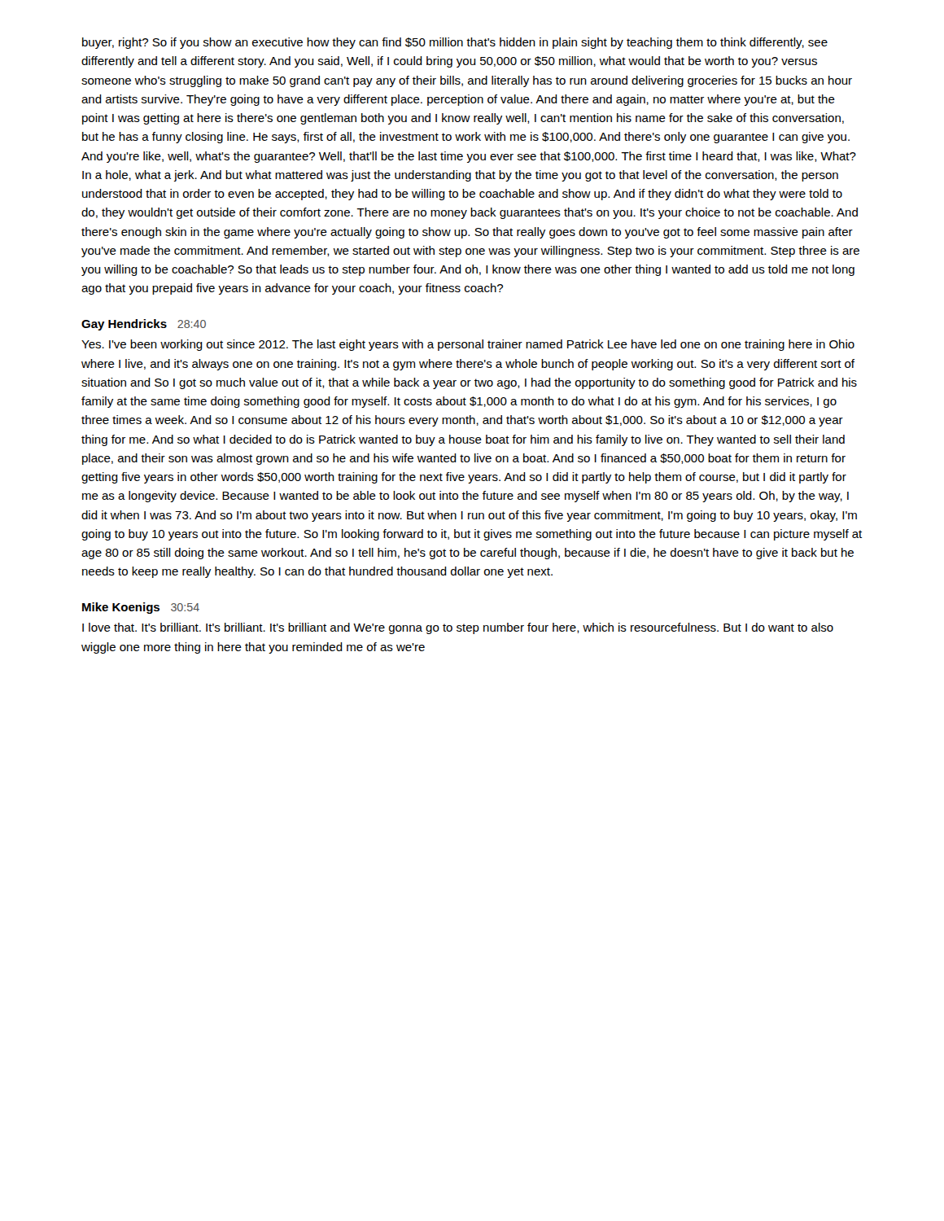buyer, right? So if you show an executive how they can find $50 million that's hidden in plain sight by teaching them to think differently, see differently and tell a different story. And you said, Well, if I could bring you 50,000 or $50 million, what would that be worth to you? versus someone who's struggling to make 50 grand can't pay any of their bills, and literally has to run around delivering groceries for 15 bucks an hour and artists survive. They're going to have a very different place. perception of value. And there and again, no matter where you're at, but the point I was getting at here is there's one gentleman both you and I know really well, I can't mention his name for the sake of this conversation, but he has a funny closing line. He says, first of all, the investment to work with me is $100,000. And there's only one guarantee I can give you. And you're like, well, what's the guarantee? Well, that'll be the last time you ever see that $100,000. The first time I heard that, I was like, What? In a hole, what a jerk. And but what mattered was just the understanding that by the time you got to that level of the conversation, the person understood that in order to even be accepted, they had to be willing to be coachable and show up. And if they didn't do what they were told to do, they wouldn't get outside of their comfort zone. There are no money back guarantees that's on you. It's your choice to not be coachable. And there's enough skin in the game where you're actually going to show up. So that really goes down to you've got to feel some massive pain after you've made the commitment. And remember, we started out with step one was your willingness. Step two is your commitment. Step three is are you willing to be coachable? So that leads us to step number four. And oh, I know there was one other thing I wanted to add us told me not long ago that you prepaid five years in advance for your coach, your fitness coach?
Gay Hendricks 28:40
Yes. I've been working out since 2012. The last eight years with a personal trainer named Patrick Lee have led one on one training here in Ohio where I live, and it's always one on one training. It's not a gym where there's a whole bunch of people working out. So it's a very different sort of situation and So I got so much value out of it, that a while back a year or two ago, I had the opportunity to do something good for Patrick and his family at the same time doing something good for myself. It costs about $1,000 a month to do what I do at his gym. And for his services, I go three times a week. And so I consume about 12 of his hours every month, and that's worth about $1,000. So it's about a 10 or $12,000 a year thing for me. And so what I decided to do is Patrick wanted to buy a house boat for him and his family to live on. They wanted to sell their land place, and their son was almost grown and so he and his wife wanted to live on a boat. And so I financed a $50,000 boat for them in return for getting five years in other words $50,000 worth training for the next five years. And so I did it partly to help them of course, but I did it partly for me as a longevity device. Because I wanted to be able to look out into the future and see myself when I'm 80 or 85 years old. Oh, by the way, I did it when I was 73. And so I'm about two years into it now. But when I run out of this five year commitment, I'm going to buy 10 years, okay, I'm going to buy 10 years out into the future. So I'm looking forward to it, but it gives me something out into the future because I can picture myself at age 80 or 85 still doing the same workout. And so I tell him, he's got to be careful though, because if I die, he doesn't have to give it back but he needs to keep me really healthy. So I can do that hundred thousand dollar one yet next.
Mike Koenigs 30:54
I love that. It's brilliant. It's brilliant. It's brilliant and We're gonna go to step number four here, which is resourcefulness. But I do want to also wiggle one more thing in here that you reminded me of as we're